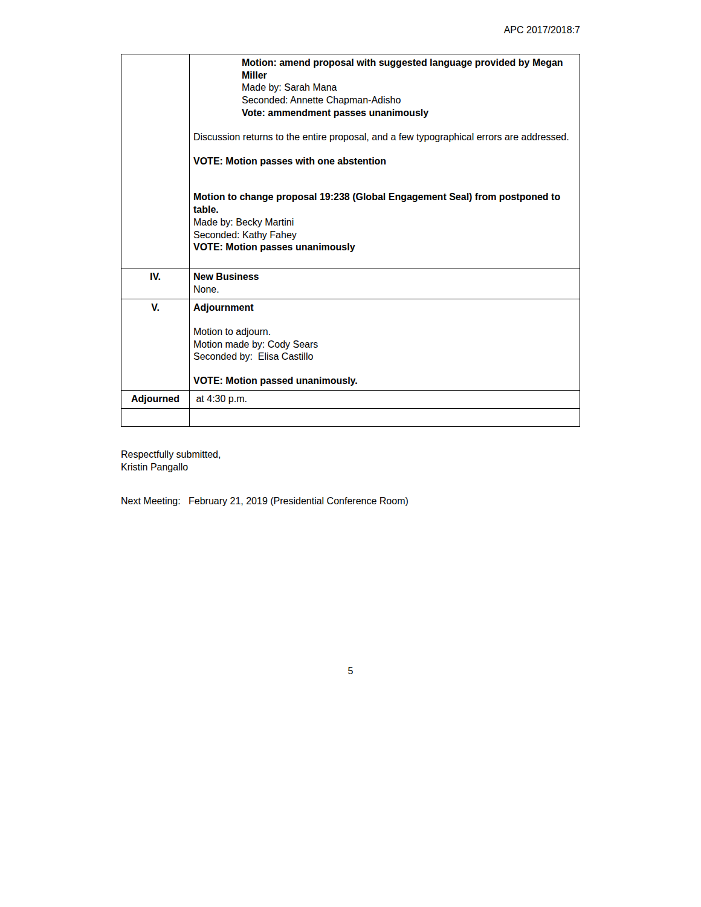APC 2017/2018:7
| | Motion: amend proposal with suggested language provided by Megan Miller Made by: Sarah Mana Seconded: Annette Chapman-Adisho Vote: ammendment passes unanimously Discussion returns to the entire proposal, and a few typographical errors are addressed. VOTE: Motion passes with one abstention Motion to change proposal 19:238 (Global Engagement Seal) from postponed to table. Made by: Becky Martini Seconded: Kathy Fahey VOTE: Motion passes unanimously |
| IV. | New Business None. |
| V. | Adjournment Motion to adjourn. Motion made by: Cody Sears Seconded by: Elisa Castillo VOTE: Motion passed unanimously. |
| Adjourned | at 4:30 p.m. |
Respectfully submitted,
Kristin Pangallo
Next Meeting: February 21, 2019 (Presidential Conference Room)
5